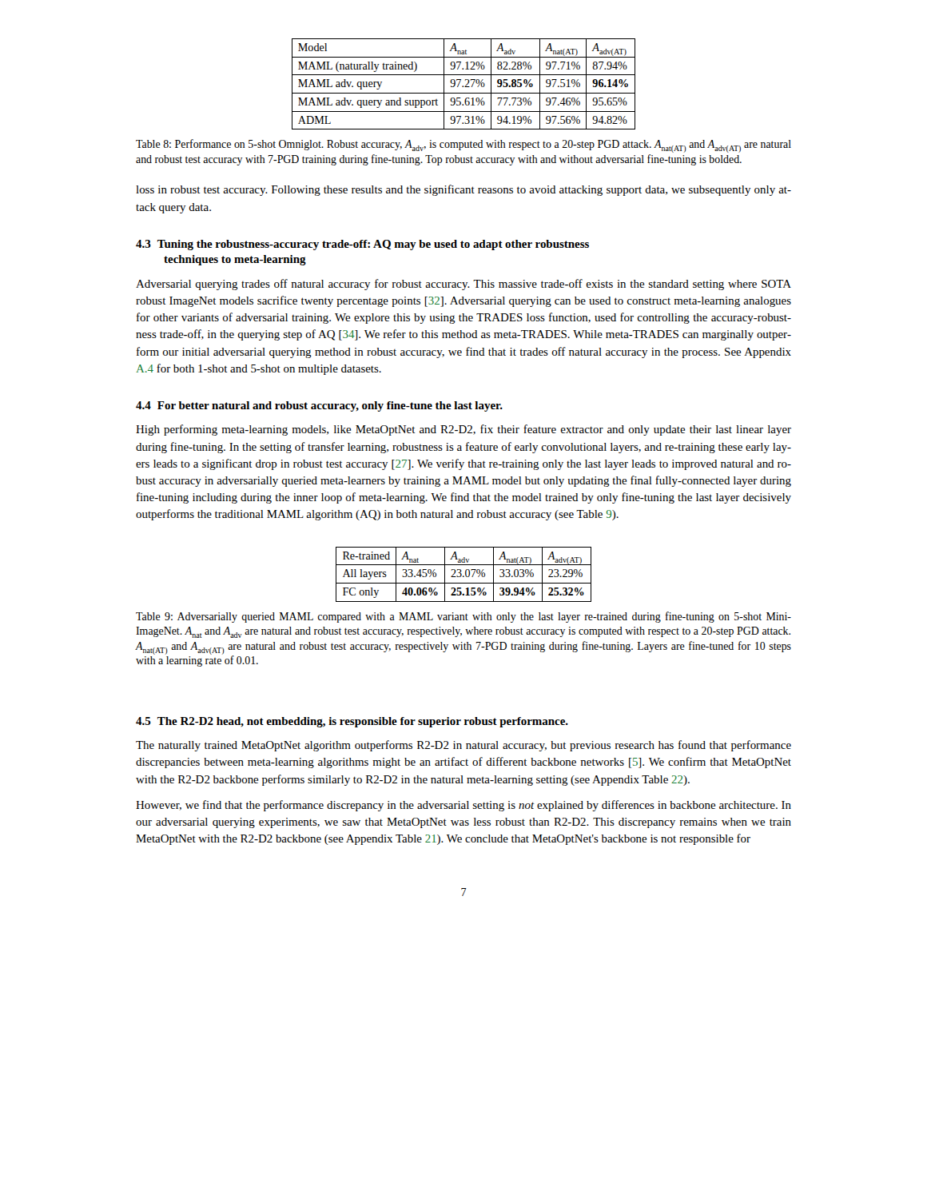| Model | A nat | A adv | A nat(AT) | A adv(AT) |
| --- | --- | --- | --- | --- |
| MAML (naturally trained) | 97.12% | 82.28% | 97.71% | 87.94% |
| MAML adv. query | 97.27% | 95.85% | 97.51% | 96.14% |
| MAML adv. query and support | 95.61% | 77.73% | 97.46% | 95.65% |
| ADML | 97.31% | 94.19% | 97.56% | 94.82% |
Table 8: Performance on 5-shot Omniglot. Robust accuracy, Aadv, is computed with respect to a 20-step PGD attack. Anat(AT) and Aadv(AT) are natural and robust test accuracy with 7-PGD training during fine-tuning. Top robust accuracy with and without adversarial fine-tuning is bolded.
loss in robust test accuracy. Following these results and the significant reasons to avoid attacking support data, we subsequently only attack query data.
4.3 Tuning the robustness-accuracy trade-off: AQ may be used to adapt other robustnesstechniques to meta-learning
Adversarial querying trades off natural accuracy for robust accuracy. This massive trade-off exists in the standard setting where SOTA robust ImageNet models sacrifice twenty percentage points [32]. Adversarial querying can be used to construct meta-learning analogues for other variants of adversarial training. We explore this by using the TRADES loss function, used for controlling the accuracy-robustness trade-off, in the querying step of AQ [34]. We refer to this method as meta-TRADES. While meta-TRADES can marginally outperform our initial adversarial querying method in robust accuracy, we find that it trades off natural accuracy in the process. See Appendix A.4 for both 1-shot and 5-shot on multiple datasets.
4.4 For better natural and robust accuracy, only fine-tune the last layer.
High performing meta-learning models, like MetaOptNet and R2-D2, fix their feature extractor and only update their last linear layer during fine-tuning. In the setting of transfer learning, robustness is a feature of early convolutional layers, and re-training these early layers leads to a significant drop in robust test accuracy [27]. We verify that re-training only the last layer leads to improved natural and robust accuracy in adversarially queried meta-learners by training a MAML model but only updating the final fully-connected layer during fine-tuning including during the inner loop of meta-learning. We find that the model trained by only fine-tuning the last layer decisively outperforms the traditional MAML algorithm (AQ) in both natural and robust accuracy (see Table 9).
| Re-trained | A nat | A adv | A nat(AT) | A adv(AT) |
| --- | --- | --- | --- | --- |
| All layers | 33.45% | 23.07% | 33.03% | 23.29% |
| FC only | 40.06% | 25.15% | 39.94% | 25.32% |
Table 9: Adversarially queried MAML compared with a MAML variant with only the last layer re-trained during fine-tuning on 5-shot Mini-ImageNet. Anat and Aadv are natural and robust test accuracy, respectively, where robust accuracy is computed with respect to a 20-step PGD attack. Anat(AT) and Aadv(AT) are natural and robust test accuracy, respectively with 7-PGD training during fine-tuning. Layers are fine-tuned for 10 steps with a learning rate of 0.01.
4.5 The R2-D2 head, not embedding, is responsible for superior robust performance.
The naturally trained MetaOptNet algorithm outperforms R2-D2 in natural accuracy, but previous research has found that performance discrepancies between meta-learning algorithms might be an artifact of different backbone networks [5]. We confirm that MetaOptNet with the R2-D2 backbone performs similarly to R2-D2 in the natural meta-learning setting (see Appendix Table 22).
However, we find that the performance discrepancy in the adversarial setting is not explained by differences in backbone architecture. In our adversarial querying experiments, we saw that MetaOptNet was less robust than R2-D2. This discrepancy remains when we train MetaOptNet with the R2-D2 backbone (see Appendix Table 21). We conclude that MetaOptNet's backbone is not responsible for
7